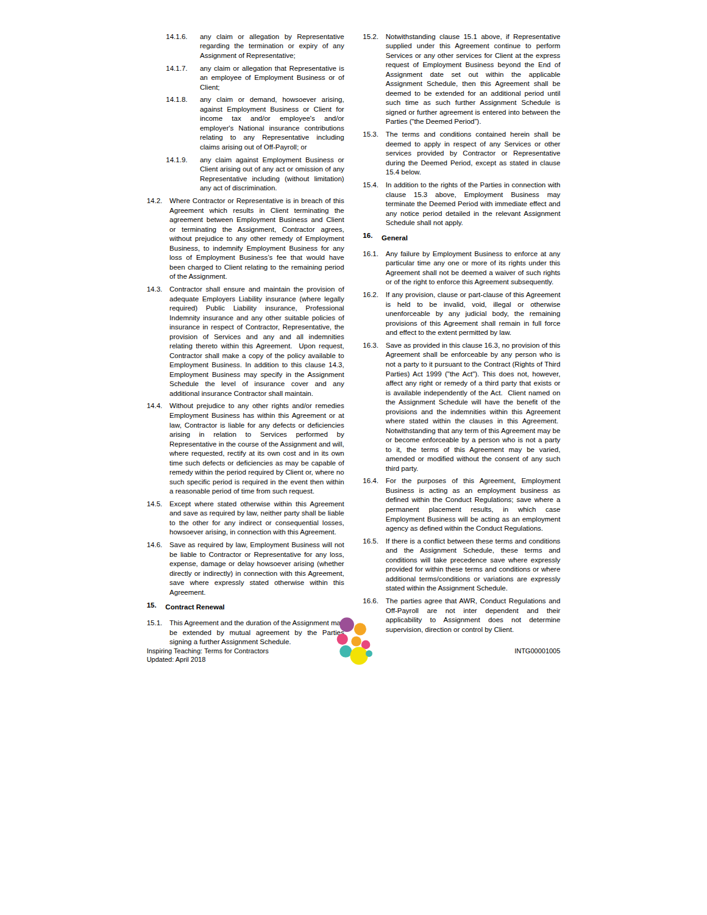14.1.6.
any claim or allegation by Representative regarding the termination or expiry of any Assignment of Representative;
14.1.7.
any claim or allegation that Representative is an employee of Employment Business or of Client;
14.1.8.
any claim or demand, howsoever arising, against Employment Business or Client for income tax and/or employee's and/or employer's National insurance contributions relating to any Representative including claims arising out of Off-Payroll; or
14.1.9.
any claim against Employment Business or Client arising out of any act or omission of any Representative including (without limitation) any act of discrimination.
14.2.
Where Contractor or Representative is in breach of this Agreement which results in Client terminating the agreement between Employment Business and Client or terminating the Assignment, Contractor agrees, without prejudice to any other remedy of Employment Business, to indemnify Employment Business for any loss of Employment Business’s fee that would have been charged to Client relating to the remaining period of the Assignment.
14.3.
Contractor shall ensure and maintain the provision of adequate Employers Liability insurance (where legally required) Public Liability insurance, Professional Indemnity insurance and any other suitable policies of insurance in respect of Contractor, Representative, the provision of Services and any and all indemnities relating thereto within this Agreement. Upon request, Contractor shall make a copy of the policy available to Employment Business. In addition to this clause 14.3, Employment Business may specify in the Assignment Schedule the level of insurance cover and any additional insurance Contractor shall maintain.
14.4.
Without prejudice to any other rights and/or remedies Employment Business has within this Agreement or at law, Contractor is liable for any defects or deficiencies arising in relation to Services performed by Representative in the course of the Assignment and will, where requested, rectify at its own cost and in its own time such defects or deficiencies as may be capable of remedy within the period required by Client or, where no such specific period is required in the event then within a reasonable period of time from such request.
14.5.
Except where stated otherwise within this Agreement and save as required by law, neither party shall be liable to the other for any indirect or consequential losses, howsoever arising, in connection with this Agreement.
14.6.
Save as required by law, Employment Business will not be liable to Contractor or Representative for any loss, expense, damage or delay howsoever arising (whether directly or indirectly) in connection with this Agreement, save where expressly stated otherwise within this Agreement.
15.
Contract Renewal
15.1.
This Agreement and the duration of the Assignment may be extended by mutual agreement by the Parties signing a further Assignment Schedule.
15.2.
Notwithstanding clause 15.1 above, if Representative supplied under this Agreement continue to perform Services or any other services for Client at the express request of Employment Business beyond the End of Assignment date set out within the applicable Assignment Schedule, then this Agreement shall be deemed to be extended for an additional period until such time as such further Assignment Schedule is signed or further agreement is entered into between the Parties (“the Deemed Period”).
15.3.
The terms and conditions contained herein shall be deemed to apply in respect of any Services or other services provided by Contractor or Representative during the Deemed Period, except as stated in clause 15.4 below.
15.4.
In addition to the rights of the Parties in connection with clause 15.3 above, Employment Business may terminate the Deemed Period with immediate effect and any notice period detailed in the relevant Assignment Schedule shall not apply.
16.
General
16.1.
Any failure by Employment Business to enforce at any particular time any one or more of its rights under this Agreement shall not be deemed a waiver of such rights or of the right to enforce this Agreement subsequently.
16.2.
If any provision, clause or part-clause of this Agreement is held to be invalid, void, illegal or otherwise unenforceable by any judicial body, the remaining provisions of this Agreement shall remain in full force and effect to the extent permitted by law.
16.3.
Save as provided in this clause 16.3, no provision of this Agreement shall be enforceable by any person who is not a party to it pursuant to the Contract (Rights of Third Parties) Act 1999 ("the Act"). This does not, however, affect any right or remedy of a third party that exists or is available independently of the Act. Client named on the Assignment Schedule will have the benefit of the provisions and the indemnities within this Agreement where stated within the clauses in this Agreement. Notwithstanding that any term of this Agreement may be or become enforceable by a person who is not a party to it, the terms of this Agreement may be varied, amended or modified without the consent of any such third party.
16.4.
For the purposes of this Agreement, Employment Business is acting as an employment business as defined within the Conduct Regulations; save where a permanent placement results, in which case Employment Business will be acting as an employment agency as defined within the Conduct Regulations.
16.5.
If there is a conflict between these terms and conditions and the Assignment Schedule, these terms and conditions will take precedence save where expressly provided for within these terms and conditions or where additional terms/conditions or variations are expressly stated within the Assignment Schedule.
16.6.
The parties agree that AWR, Conduct Regulations and Off-Payroll are not inter dependent and their applicability to Assignment does not determine supervision, direction or control by Client.
Inspiring Teaching: Terms for Contractors
Updated: April 2018
INTG00001005